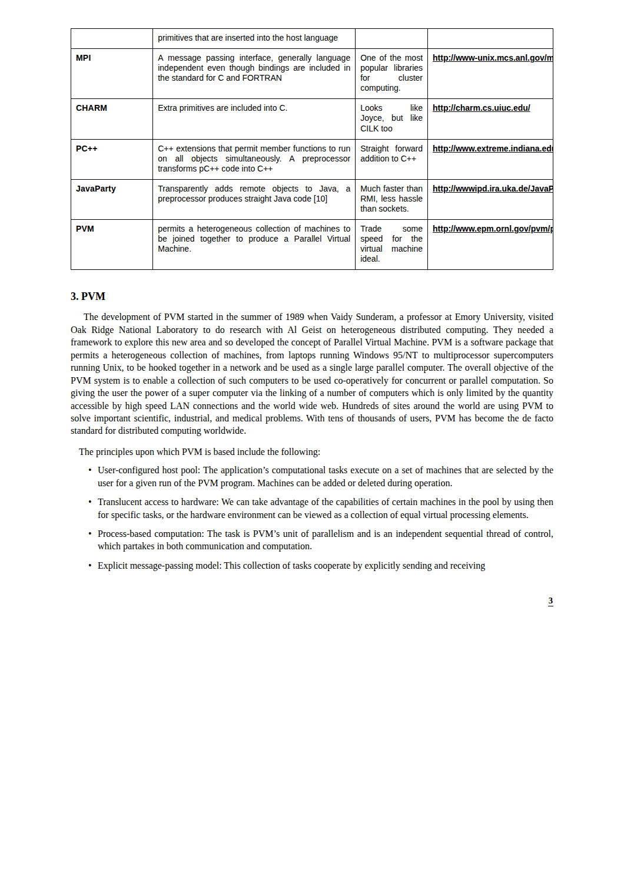| | primitives that are inserted into the host language | | |
| MPI | A message passing interface, generally language independent even though bindings are included in the standard for C and FORTRAN | One of the most popular libraries for cluster computing. | http://www-unix.mcs.anl.gov/mpi/index |
| CHARM | Extra primitives are included into C. | Looks like Joyce, but like CILK too | http://charm.cs.uiuc.edu/ |
| PC++ | C++ extensions that permit member functions to run on all objects simultaneously. A preprocessor transforms pC++ code into C++ | Straight forward addition to C++ | http://www.extreme.indiana.edu/sage/ |
| JavaParty | Transparently adds remote objects to Java, a preprocessor produces straight Java code [10] | Much faster than RMI, less hassle than sockets. | http://wwwipd.ira.uka.de/JavaParty/ |
| PVM | permits a heterogeneous collection of machines to be joined together to produce a Parallel Virtual Machine. | Trade some speed for the virtual machine ideal. | http://www.epm.ornl.gov/pvm/pvm_hom |
3. PVM
The development of PVM started in the summer of 1989 when Vaidy Sunderam, a professor at Emory University, visited Oak Ridge National Laboratory to do research with Al Geist on heterogeneous distributed computing. They needed a framework to explore this new area and so developed the concept of Parallel Virtual Machine. PVM is a software package that permits a heterogeneous collection of machines, from laptops running Windows 95/NT to multiprocessor supercomputers running Unix, to be hooked together in a network and be used as a single large parallel computer. The overall objective of the PVM system is to enable a collection of such computers to be used co-operatively for concurrent or parallel computation. So giving the user the power of a super computer via the linking of a number of computers which is only limited by the quantity accessible by high speed LAN connections and the world wide web. Hundreds of sites around the world are using PVM to solve important scientific, industrial, and medical problems. With tens of thousands of users, PVM has become the de facto standard for distributed computing worldwide.
The principles upon which PVM is based include the following:
User-configured host pool: The application’s computational tasks execute on a set of machines that are selected by the user for a given run of the PVM program. Machines can be added or deleted during operation.
Translucent access to hardware: We can take advantage of the capabilities of certain machines in the pool by using then for specific tasks, or the hardware environment can be viewed as a collection of equal virtual processing elements.
Process-based computation: The task is PVM’s unit of parallelism and is an independent sequential thread of control, which partakes in both communication and computation.
Explicit message-passing model: This collection of tasks cooperate by explicitly sending and receiving
3